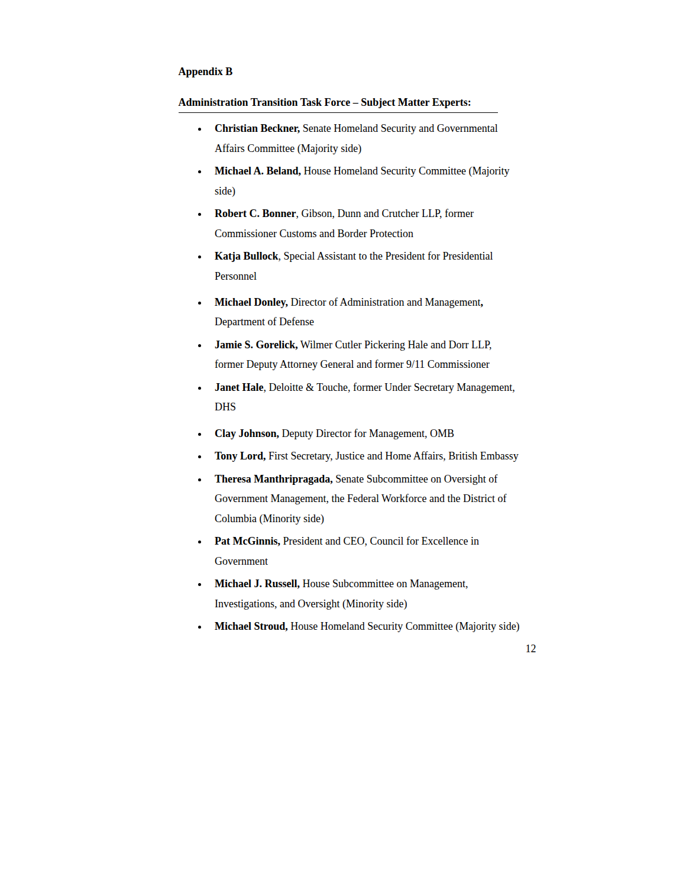Appendix B
Administration Transition Task Force – Subject Matter Experts:
Christian Beckner, Senate Homeland Security and Governmental Affairs Committee (Majority side)
Michael A. Beland, House Homeland Security Committee (Majority side)
Robert C. Bonner, Gibson, Dunn and Crutcher LLP, former Commissioner Customs and Border Protection
Katja Bullock, Special Assistant to the President for Presidential Personnel
Michael Donley, Director of Administration and Management, Department of Defense
Jamie S. Gorelick, Wilmer Cutler Pickering Hale and Dorr LLP, former Deputy Attorney General and former 9/11 Commissioner
Janet Hale, Deloitte & Touche, former Under Secretary Management, DHS
Clay Johnson, Deputy Director for Management, OMB
Tony Lord, First Secretary, Justice and Home Affairs, British Embassy
Theresa Manthripragada, Senate Subcommittee on Oversight of Government Management, the Federal Workforce and the District of Columbia (Minority side)
Pat McGinnis, President and CEO, Council for Excellence in Government
Michael J. Russell, House Subcommittee on Management, Investigations, and Oversight (Minority side)
Michael Stroud, House Homeland Security Committee (Majority side)
12